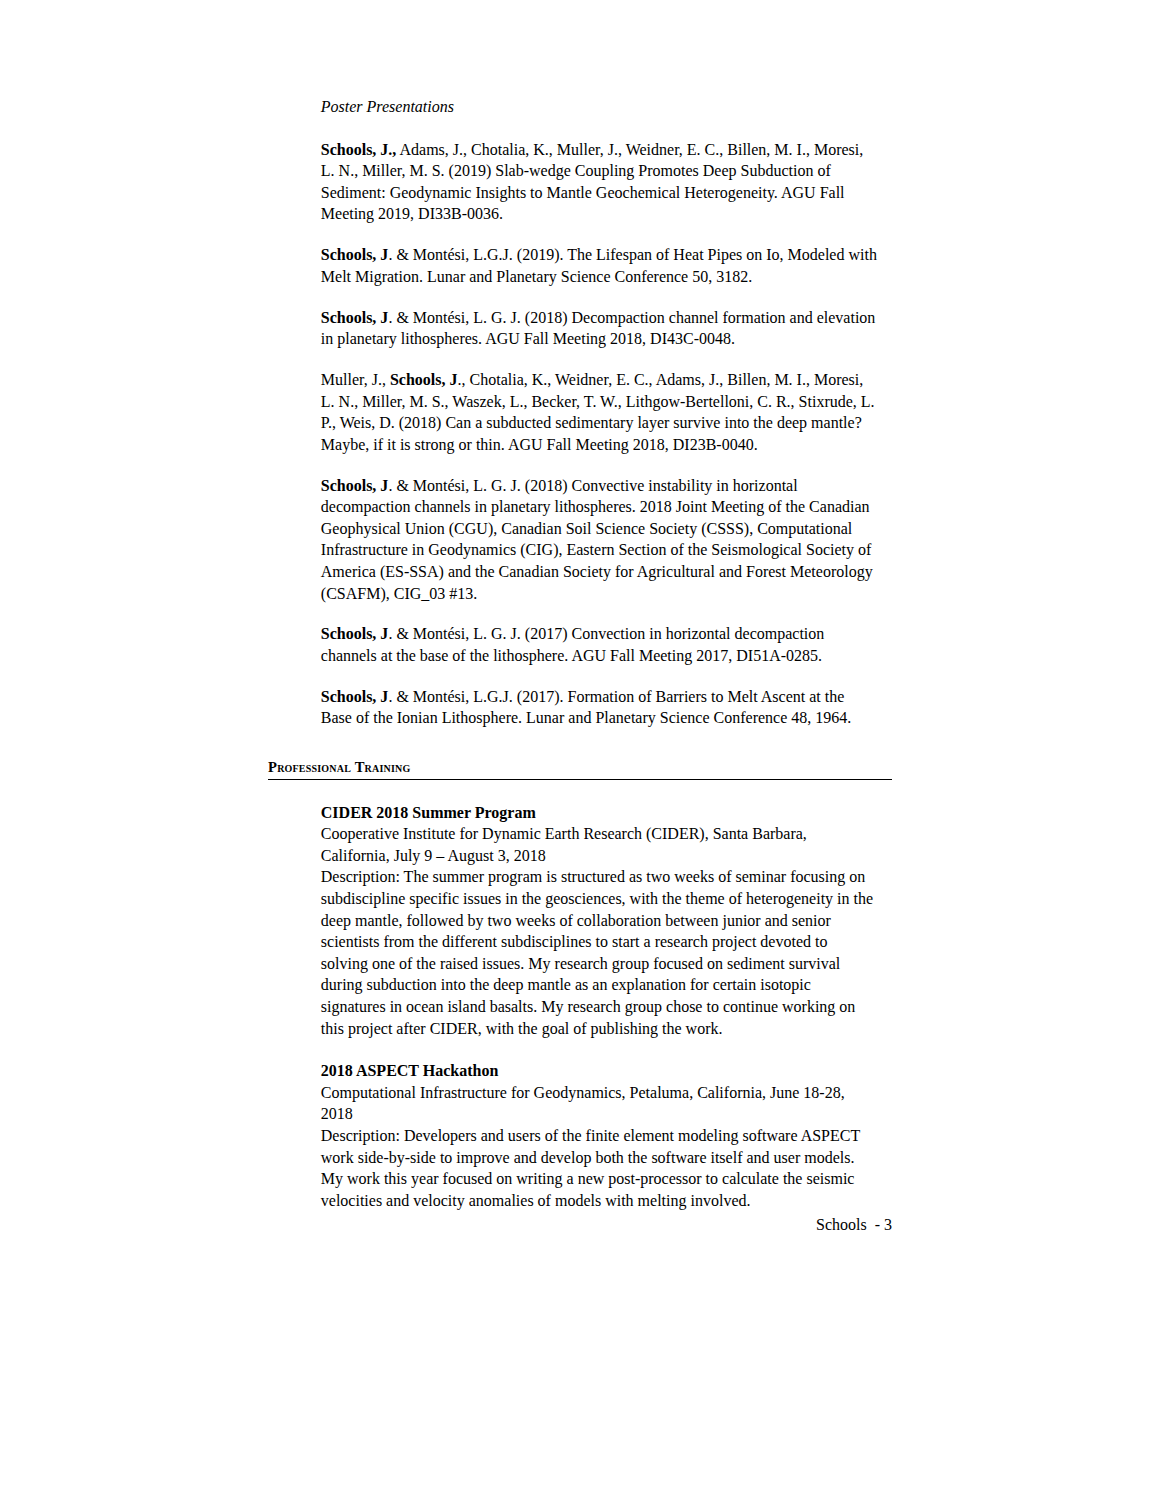Poster Presentations
Schools, J., Adams, J., Chotalia, K., Muller, J., Weidner, E. C., Billen, M. I., Moresi, L. N., Miller, M. S. (2019) Slab-wedge Coupling Promotes Deep Subduction of Sediment: Geodynamic Insights to Mantle Geochemical Heterogeneity. AGU Fall Meeting 2019, DI33B-0036.
Schools, J. & Montési, L.G.J. (2019). The Lifespan of Heat Pipes on Io, Modeled with Melt Migration. Lunar and Planetary Science Conference 50, 3182.
Schools, J. & Montési, L. G. J. (2018) Decompaction channel formation and elevation in planetary lithospheres. AGU Fall Meeting 2018, DI43C-0048.
Muller, J., Schools, J., Chotalia, K., Weidner, E. C., Adams, J., Billen, M. I., Moresi, L. N., Miller, M. S., Waszek, L., Becker, T. W., Lithgow-Bertelloni, C. R., Stixrude, L. P., Weis, D. (2018) Can a subducted sedimentary layer survive into the deep mantle? Maybe, if it is strong or thin. AGU Fall Meeting 2018, DI23B-0040.
Schools, J. & Montési, L. G. J. (2018) Convective instability in horizontal decompaction channels in planetary lithospheres. 2018 Joint Meeting of the Canadian Geophysical Union (CGU), Canadian Soil Science Society (CSSS), Computational Infrastructure in Geodynamics (CIG), Eastern Section of the Seismological Society of America (ES-SSA) and the Canadian Society for Agricultural and Forest Meteorology (CSAFM), CIG_03 #13.
Schools, J. & Montési, L. G. J. (2017) Convection in horizontal decompaction channels at the base of the lithosphere. AGU Fall Meeting 2017, DI51A-0285.
Schools, J. & Montési, L.G.J. (2017). Formation of Barriers to Melt Ascent at the Base of the Ionian Lithosphere. Lunar and Planetary Science Conference 48, 1964.
Professional Training
CIDER 2018 Summer Program
Cooperative Institute for Dynamic Earth Research (CIDER), Santa Barbara, California, July 9 – August 3, 2018
Description: The summer program is structured as two weeks of seminar focusing on subdiscipline specific issues in the geosciences, with the theme of heterogeneity in the deep mantle, followed by two weeks of collaboration between junior and senior scientists from the different subdisciplines to start a research project devoted to solving one of the raised issues. My research group focused on sediment survival during subduction into the deep mantle as an explanation for certain isotopic signatures in ocean island basalts. My research group chose to continue working on this project after CIDER, with the goal of publishing the work.
2018 ASPECT Hackathon
Computational Infrastructure for Geodynamics, Petaluma, California, June 18-28, 2018
Description: Developers and users of the finite element modeling software ASPECT work side-by-side to improve and develop both the software itself and user models. My work this year focused on writing a new post-processor to calculate the seismic velocities and velocity anomalies of models with melting involved.
Schools - 3